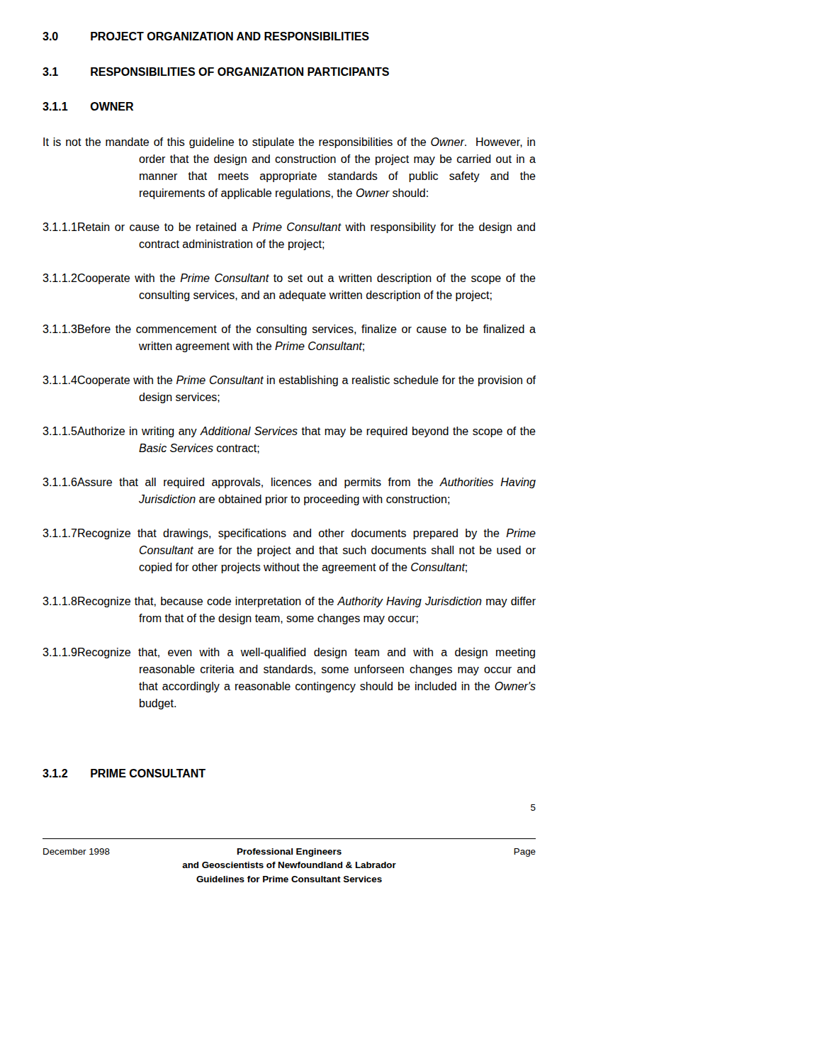3.0
PROJECT ORGANIZATION AND RESPONSIBILITIES
3.1
RESPONSIBILITIES OF ORGANIZATION PARTICIPANTS
3.1.1
OWNER
It is not the mandate of this guideline to stipulate the responsibilities of the Owner. However, in order that the design and construction of the project may be carried out in a manner that meets appropriate standards of public safety and the requirements of applicable regulations, the Owner should:
3.1.1.1Retain or cause to be retained a Prime Consultant with responsibility for the design and contract administration of the project;
3.1.1.2Cooperate with the Prime Consultant to set out a written description of the scope of the consulting services, and an adequate written description of the project;
3.1.1.3Before the commencement of the consulting services, finalize or cause to be finalized a written agreement with the Prime Consultant;
3.1.1.4Cooperate with the Prime Consultant in establishing a realistic schedule for the provision of design services;
3.1.1.5Authorize in writing any Additional Services that may be required beyond the scope of the Basic Services contract;
3.1.1.6Assure that all required approvals, licences and permits from the Authorities Having Jurisdiction are obtained prior to proceeding with construction;
3.1.1.7Recognize that drawings, specifications and other documents prepared by the Prime Consultant are for the project and that such documents shall not be used or copied for other projects without the agreement of the Consultant;
3.1.1.8Recognize that, because code interpretation of the Authority Having Jurisdiction may differ from that of the design team, some changes may occur;
3.1.1.9Recognize that, even with a well-qualified design team and with a design meeting reasonable criteria and standards, some unforseen changes may occur and that accordingly a reasonable contingency should be included in the Owner's budget.
3.1.2
PRIME CONSULTANT
5
| December 1998 | Professional Engineers and Geoscientists of Newfoundland & Labrador Guidelines for Prime Consultant Services | Page |